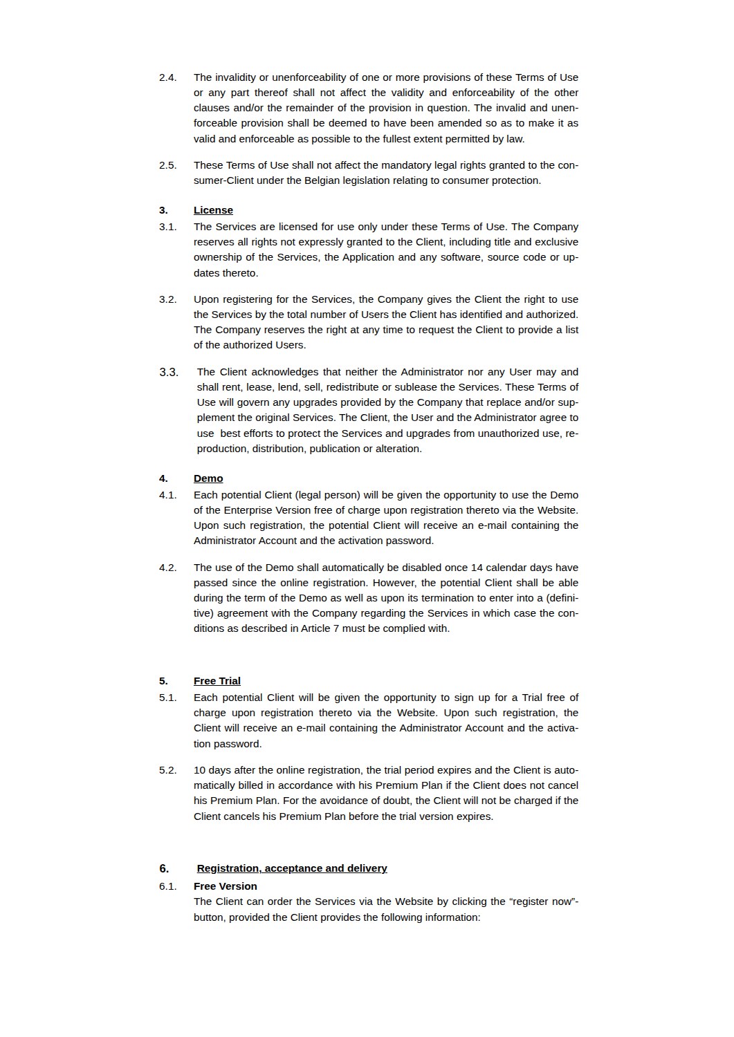2.4.
The invalidity or unenforceability of one or more provisions of these Terms of Use or any part thereof shall not affect the validity and enforceability of the other clauses and/or the remainder of the provision in question. The invalid and unenforceable provision shall be deemed to have been amended so as to make it as valid and enforceable as possible to the fullest extent permitted by law.
2.5.
These Terms of Use shall not affect the mandatory legal rights granted to the consumer-Client under the Belgian legislation relating to consumer protection.
3.
License
3.1.
The Services are licensed for use only under these Terms of Use. The Company reserves all rights not expressly granted to the Client, including title and exclusive ownership of the Services, the Application and any software, source code or updates thereto.
3.2.
Upon registering for the Services, the Company gives the Client the right to use the Services by the total number of Users the Client has identified and authorized. The Company reserves the right at any time to request the Client to provide a list of the authorized Users.
3.3.
The Client acknowledges that neither the Administrator nor any User may and shall rent, lease, lend, sell, redistribute or sublease the Services. These Terms of Use will govern any upgrades provided by the Company that replace and/or supplement the original Services. The Client, the User and the Administrator agree to use best efforts to protect the Services and upgrades from unauthorized use, reproduction, distribution, publication or alteration.
4.
Demo
4.1.
Each potential Client (legal person) will be given the opportunity to use the Demo of the Enterprise Version free of charge upon registration thereto via the Website. Upon such registration, the potential Client will receive an e-mail containing the Administrator Account and the activation password.
4.2.
The use of the Demo shall automatically be disabled once 14 calendar days have passed since the online registration. However, the potential Client shall be able during the term of the Demo as well as upon its termination to enter into a (definitive) agreement with the Company regarding the Services in which case the conditions as described in Article 7 must be complied with.
5.
Free Trial
5.1.
Each potential Client will be given the opportunity to sign up for a Trial free of charge upon registration thereto via the Website. Upon such registration, the Client will receive an e-mail containing the Administrator Account and the activation password.
5.2.
10 days after the online registration, the trial period expires and the Client is automatically billed in accordance with his Premium Plan if the Client does not cancel his Premium Plan. For the avoidance of doubt, the Client will not be charged if the Client cancels his Premium Plan before the trial version expires.
6.
Registration, acceptance and delivery
6.1.
Free Version
The Client can order the Services via the Website by clicking the “register now”-button, provided the Client provides the following information: